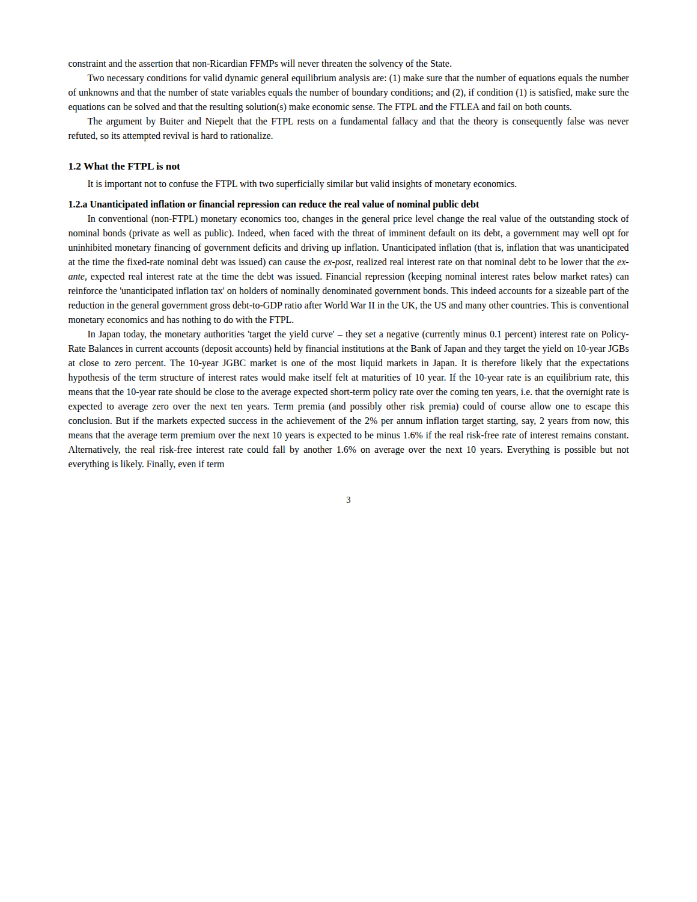constraint and the assertion that non-Ricardian FFMPs will never threaten the solvency of the State.
Two necessary conditions for valid dynamic general equilibrium analysis are: (1) make sure that the number of equations equals the number of unknowns and that the number of state variables equals the number of boundary conditions; and (2), if condition (1) is satisfied, make sure the equations can be solved and that the resulting solution(s) make economic sense. The FTPL and the FTLEA and fail on both counts.
The argument by Buiter and Niepelt that the FTPL rests on a fundamental fallacy and that the theory is consequently false was never refuted, so its attempted revival is hard to rationalize.
1.2 What the FTPL is not
It is important not to confuse the FTPL with two superficially similar but valid insights of monetary economics.
1.2.a Unanticipated inflation or financial repression can reduce the real value of nominal public debt
In conventional (non-FTPL) monetary economics too, changes in the general price level change the real value of the outstanding stock of nominal bonds (private as well as public). Indeed, when faced with the threat of imminent default on its debt, a government may well opt for uninhibited monetary financing of government deficits and driving up inflation. Unanticipated inflation (that is, inflation that was unanticipated at the time the fixed-rate nominal debt was issued) can cause the ex-post, realized real interest rate on that nominal debt to be lower that the ex-ante, expected real interest rate at the time the debt was issued. Financial repression (keeping nominal interest rates below market rates) can reinforce the 'unanticipated inflation tax' on holders of nominally denominated government bonds. This indeed accounts for a sizeable part of the reduction in the general government gross debt-to-GDP ratio after World War II in the UK, the US and many other countries. This is conventional monetary economics and has nothing to do with the FTPL.
In Japan today, the monetary authorities 'target the yield curve' – they set a negative (currently minus 0.1 percent) interest rate on Policy-Rate Balances in current accounts (deposit accounts) held by financial institutions at the Bank of Japan and they target the yield on 10-year JGBs at close to zero percent. The 10-year JGBC market is one of the most liquid markets in Japan. It is therefore likely that the expectations hypothesis of the term structure of interest rates would make itself felt at maturities of 10 year. If the 10-year rate is an equilibrium rate, this means that the 10-year rate should be close to the average expected short-term policy rate over the coming ten years, i.e. that the overnight rate is expected to average zero over the next ten years. Term premia (and possibly other risk premia) could of course allow one to escape this conclusion. But if the markets expected success in the achievement of the 2% per annum inflation target starting, say, 2 years from now, this means that the average term premium over the next 10 years is expected to be minus 1.6% if the real risk-free rate of interest remains constant. Alternatively, the real risk-free interest rate could fall by another 1.6% on average over the next 10 years. Everything is possible but not everything is likely. Finally, even if term
3